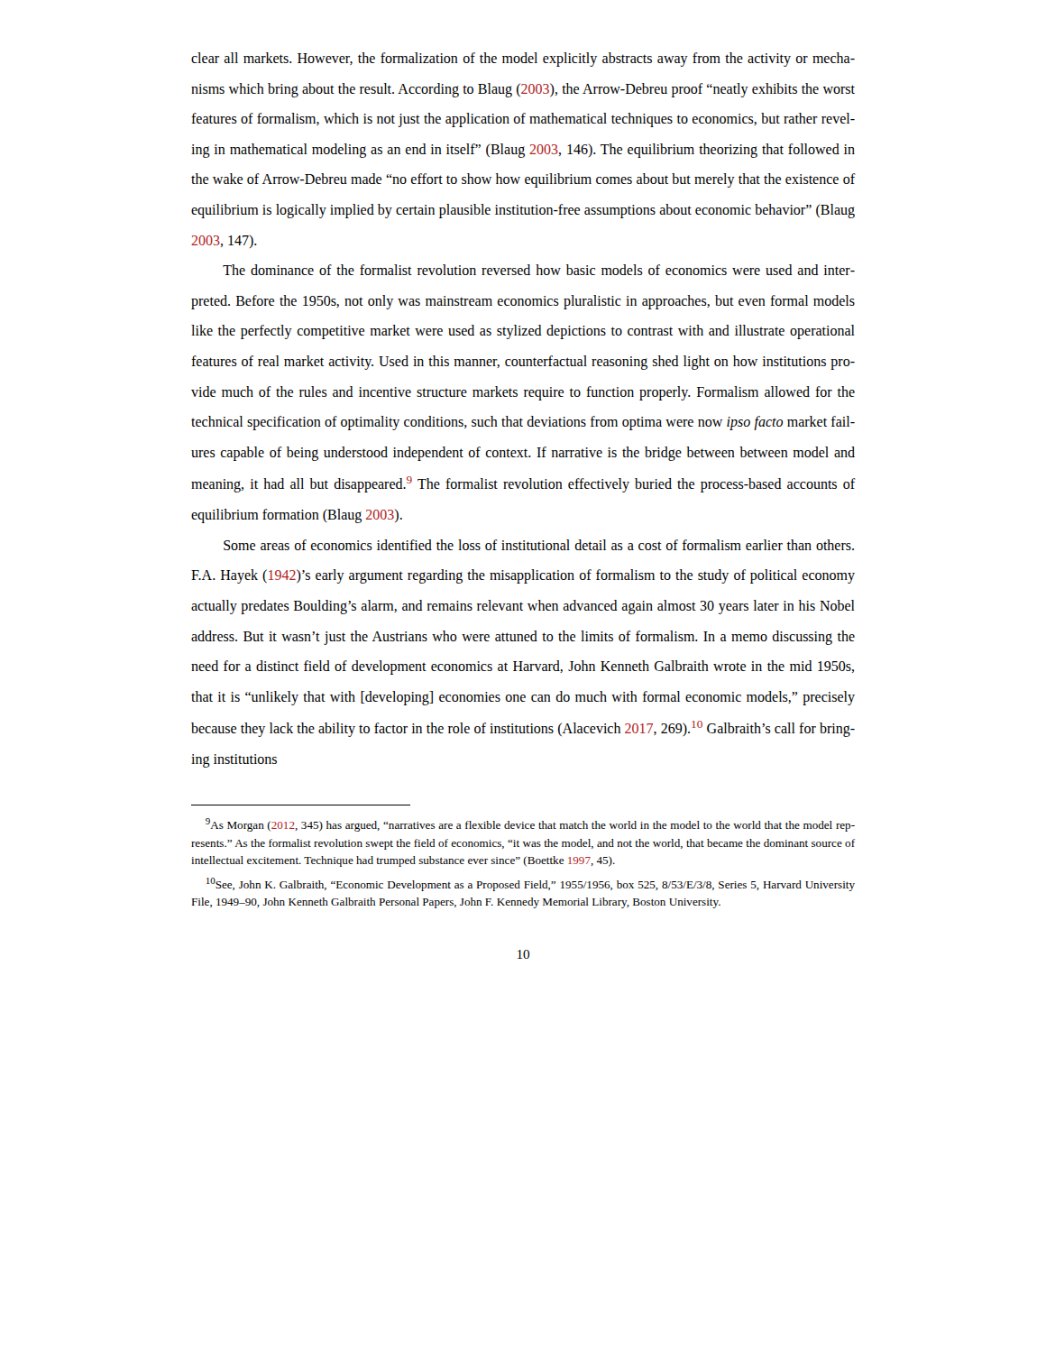clear all markets. However, the formalization of the model explicitly abstracts away from the activity or mechanisms which bring about the result. According to Blaug (2003), the Arrow-Debreu proof “neatly exhibits the worst features of formalism, which is not just the application of mathematical techniques to economics, but rather reveling in mathematical modeling as an end in itself” (Blaug 2003, 146). The equilibrium theorizing that followed in the wake of Arrow-Debreu made “no effort to show how equilibrium comes about but merely that the existence of equilibrium is logically implied by certain plausible institution-free assumptions about economic behavior” (Blaug 2003, 147).
The dominance of the formalist revolution reversed how basic models of economics were used and interpreted. Before the 1950s, not only was mainstream economics pluralistic in approaches, but even formal models like the perfectly competitive market were used as stylized depictions to contrast with and illustrate operational features of real market activity. Used in this manner, counterfactual reasoning shed light on how institutions provide much of the rules and incentive structure markets require to function properly. Formalism allowed for the technical specification of optimality conditions, such that deviations from optima were now ipso facto market failures capable of being understood independent of context. If narrative is the bridge between between model and meaning, it had all but disappeared.9 The formalist revolution effectively buried the process-based accounts of equilibrium formation (Blaug 2003).
Some areas of economics identified the loss of institutional detail as a cost of formalism earlier than others. F.A. Hayek (1942)’s early argument regarding the misapplication of formalism to the study of political economy actually predates Boulding’s alarm, and remains relevant when advanced again almost 30 years later in his Nobel address. But it wasn’t just the Austrians who were attuned to the limits of formalism. In a memo discussing the need for a distinct field of development economics at Harvard, John Kenneth Galbraith wrote in the mid 1950s, that it is “unlikely that with [developing] economies one can do much with formal economic models,” precisely because they lack the ability to factor in the role of institutions (Alacevich 2017, 269).10 Galbraith’s call for bringing institutions
9As Morgan (2012, 345) has argued, “narratives are a flexible device that match the world in the model to the world that the model represents.” As the formalist revolution swept the field of economics, “it was the model, and not the world, that became the dominant source of intellectual excitement. Technique had trumped substance ever since” (Boettke 1997, 45).
10See, John K. Galbraith, “Economic Development as a Proposed Field,” 1955/1956, box 525, 8/53/E/3/8, Series 5, Harvard University File, 1949–90, John Kenneth Galbraith Personal Papers, John F. Kennedy Memorial Library, Boston University.
10